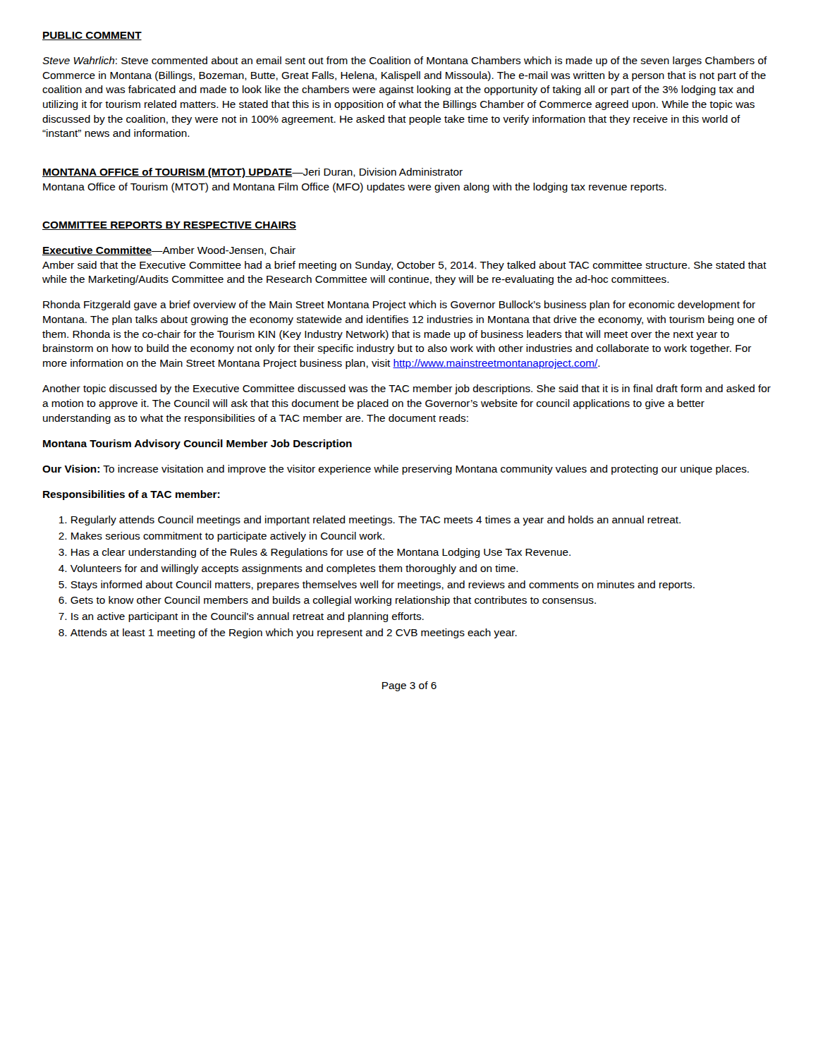PUBLIC COMMENT
Steve Wahrlich: Steve commented about an email sent out from the Coalition of Montana Chambers which is made up of the seven larges Chambers of Commerce in Montana (Billings, Bozeman, Butte, Great Falls, Helena, Kalispell and Missoula). The e-mail was written by a person that is not part of the coalition and was fabricated and made to look like the chambers were against looking at the opportunity of taking all or part of the 3% lodging tax and utilizing it for tourism related matters. He stated that this is in opposition of what the Billings Chamber of Commerce agreed upon. While the topic was discussed by the coalition, they were not in 100% agreement. He asked that people take time to verify information that they receive in this world of “instant” news and information.
MONTANA OFFICE of TOURISM (MTOT) UPDATE—Jeri Duran, Division Administrator
Montana Office of Tourism (MTOT) and Montana Film Office (MFO) updates were given along with the lodging tax revenue reports.
COMMITTEE REPORTS BY RESPECTIVE CHAIRS
Executive Committee—Amber Wood-Jensen, Chair
Amber said that the Executive Committee had a brief meeting on Sunday, October 5, 2014. They talked about TAC committee structure. She stated that while the Marketing/Audits Committee and the Research Committee will continue, they will be re-evaluating the ad-hoc committees.
Rhonda Fitzgerald gave a brief overview of the Main Street Montana Project which is Governor Bullock’s business plan for economic development for Montana. The plan talks about growing the economy statewide and identifies 12 industries in Montana that drive the economy, with tourism being one of them. Rhonda is the co-chair for the Tourism KIN (Key Industry Network) that is made up of business leaders that will meet over the next year to brainstorm on how to build the economy not only for their specific industry but to also work with other industries and collaborate to work together. For more information on the Main Street Montana Project business plan, visit http://www.mainstreetmontanaproject.com/.
Another topic discussed by the Executive Committee discussed was the TAC member job descriptions. She said that it is in final draft form and asked for a motion to approve it. The Council will ask that this document be placed on the Governor’s website for council applications to give a better understanding as to what the responsibilities of a TAC member are. The document reads:
Montana Tourism Advisory Council Member Job Description
Our Vision: To increase visitation and improve the visitor experience while preserving Montana community values and protecting our unique places.
Responsibilities of a TAC member:
Regularly attends Council meetings and important related meetings. The TAC meets 4 times a year and holds an annual retreat.
Makes serious commitment to participate actively in Council work.
Has a clear understanding of the Rules & Regulations for use of the Montana Lodging Use Tax Revenue.
Volunteers for and willingly accepts assignments and completes them thoroughly and on time.
Stays informed about Council matters, prepares themselves well for meetings, and reviews and comments on minutes and reports.
Gets to know other Council members and builds a collegial working relationship that contributes to consensus.
Is an active participant in the Council's annual retreat and planning efforts.
Attends at least 1 meeting of the Region which you represent and 2 CVB meetings each year.
Page 3 of 6